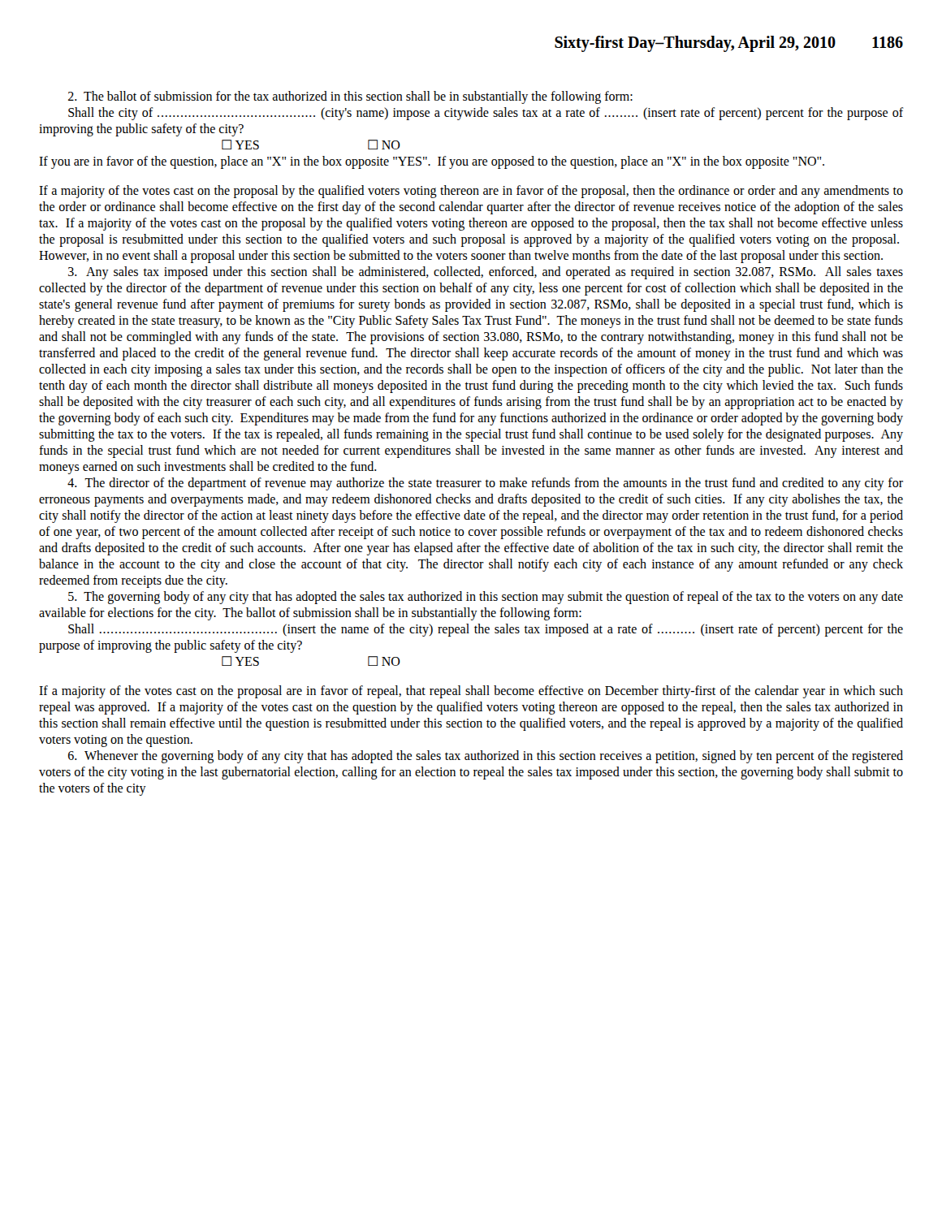Sixty-first Day–Thursday, April 29, 20101186
2. The ballot of submission for the tax authorized in this section shall be in substantially the following form:
Shall the city of ......................................... (city's name) impose a citywide sales tax at a rate of ......... (insert rate of percent) percent for the purpose of improving the public safety of the city?
☐ YES ☐ NO
If you are in favor of the question, place an "X" in the box opposite "YES". If you are opposed to the question, place an "X" in the box opposite "NO".
If a majority of the votes cast on the proposal by the qualified voters voting thereon are in favor of the proposal, then the ordinance or order and any amendments to the order or ordinance shall become effective on the first day of the second calendar quarter after the director of revenue receives notice of the adoption of the sales tax. If a majority of the votes cast on the proposal by the qualified voters voting thereon are opposed to the proposal, then the tax shall not become effective unless the proposal is resubmitted under this section to the qualified voters and such proposal is approved by a majority of the qualified voters voting on the proposal. However, in no event shall a proposal under this section be submitted to the voters sooner than twelve months from the date of the last proposal under this section.
3. Any sales tax imposed under this section shall be administered, collected, enforced, and operated as required in section 32.087, RSMo. All sales taxes collected by the director of the department of revenue under this section on behalf of any city, less one percent for cost of collection which shall be deposited in the state's general revenue fund after payment of premiums for surety bonds as provided in section 32.087, RSMo, shall be deposited in a special trust fund, which is hereby created in the state treasury, to be known as the "City Public Safety Sales Tax Trust Fund". The moneys in the trust fund shall not be deemed to be state funds and shall not be commingled with any funds of the state. The provisions of section 33.080, RSMo, to the contrary notwithstanding, money in this fund shall not be transferred and placed to the credit of the general revenue fund. The director shall keep accurate records of the amount of money in the trust fund and which was collected in each city imposing a sales tax under this section, and the records shall be open to the inspection of officers of the city and the public. Not later than the tenth day of each month the director shall distribute all moneys deposited in the trust fund during the preceding month to the city which levied the tax. Such funds shall be deposited with the city treasurer of each such city, and all expenditures of funds arising from the trust fund shall be by an appropriation act to be enacted by the governing body of each such city. Expenditures may be made from the fund for any functions authorized in the ordinance or order adopted by the governing body submitting the tax to the voters. If the tax is repealed, all funds remaining in the special trust fund shall continue to be used solely for the designated purposes. Any funds in the special trust fund which are not needed for current expenditures shall be invested in the same manner as other funds are invested. Any interest and moneys earned on such investments shall be credited to the fund.
4. The director of the department of revenue may authorize the state treasurer to make refunds from the amounts in the trust fund and credited to any city for erroneous payments and overpayments made, and may redeem dishonored checks and drafts deposited to the credit of such cities. If any city abolishes the tax, the city shall notify the director of the action at least ninety days before the effective date of the repeal, and the director may order retention in the trust fund, for a period of one year, of two percent of the amount collected after receipt of such notice to cover possible refunds or overpayment of the tax and to redeem dishonored checks and drafts deposited to the credit of such accounts. After one year has elapsed after the effective date of abolition of the tax in such city, the director shall remit the balance in the account to the city and close the account of that city. The director shall notify each city of each instance of any amount refunded or any check redeemed from receipts due the city.
5. The governing body of any city that has adopted the sales tax authorized in this section may submit the question of repeal of the tax to the voters on any date available for elections for the city. The ballot of submission shall be in substantially the following form:
Shall .............................................. (insert the name of the city) repeal the sales tax imposed at a rate of .......... (insert rate of percent) percent for the purpose of improving the public safety of the city?
☐ YES ☐ NO
If a majority of the votes cast on the proposal are in favor of repeal, that repeal shall become effective on December thirty-first of the calendar year in which such repeal was approved. If a majority of the votes cast on the question by the qualified voters voting thereon are opposed to the repeal, then the sales tax authorized in this section shall remain effective until the question is resubmitted under this section to the qualified voters, and the repeal is approved by a majority of the qualified voters voting on the question.
6. Whenever the governing body of any city that has adopted the sales tax authorized in this section receives a petition, signed by ten percent of the registered voters of the city voting in the last gubernatorial election, calling for an election to repeal the sales tax imposed under this section, the governing body shall submit to the voters of the city